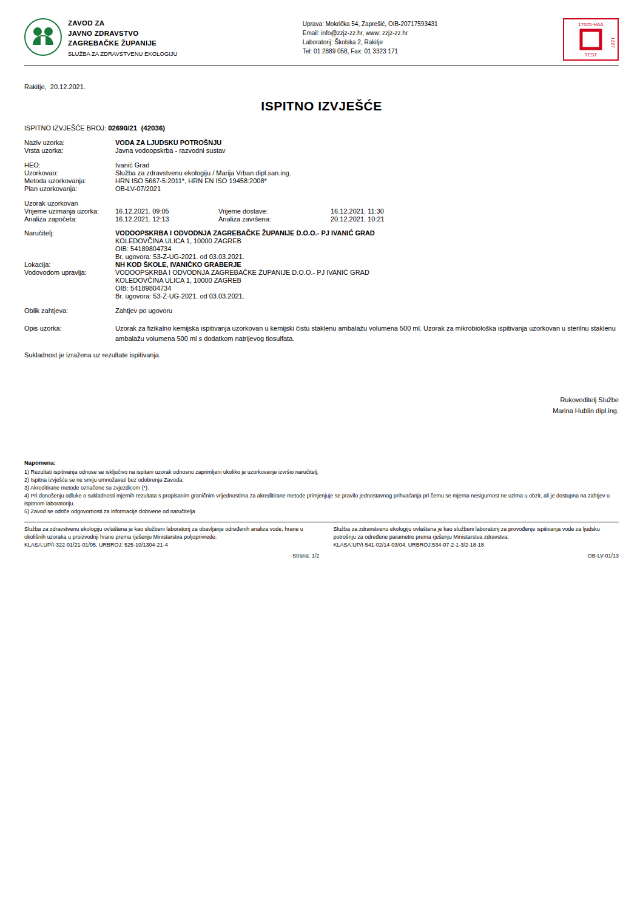ZAVOD ZA
JAVNO ZDRAVSTVO
ZAGREBAČKE ŽUPANIJE
SLUŽBA ZA ZDRAVSTVENU EKOLOGIJU
Uprava: Mokrička 54, Zaprešić, OIB-20717593431
Email: info@zzjz-zz.hr, www: zzjz-zz.hr
Laboratorij: Školska 2, Rakitje
Tel: 01 2889 058, Fax: 01 3323 171
17025·HAA 1227 TEST
Rakitje, 20.12.2021.
ISPITNO IZVJEŠĆE
ISPITNO IZVJEŠĆE BROJ: 02690/21 (42036)
| Naziv uzorka: | VODA ZA LJUDSKU POTROŠNJU |
| Vrsta uzorka: | Javna vodoopskrba - razvodni sustav |
| HEO: | Ivanić Grad |
| Uzorkovao: | Služba za zdravstvenu ekologiju / Marija Vrban dipl.san.ing. |
| Metoda uzorkovanja: | HRN ISO 5667-5:2011*, HRN EN ISO 19458:2008* |
| Plan uzorkovanja: | OB-LV-07/2021 |
| Uzorak uzorkovan |
| Vrijeme uzimanja uzorka: | 16.12.2021. 09:05 | Vrijeme dostave: | 16.12.2021. 11:30 |
| Analiza započeta: | 16.12.2021. 12:13 | Analiza završena: | 20.12.2021. 10:21 |
| Naručitelj: | VODOOPSKRBA I ODVODNJA ZAGREBAČKE ŽUPANIJE D.O.O.- PJ IVANIĆ GRAD |
| | KOLEDOVČINA ULICA 1, 10000 ZAGREB |
| | OIB: 54189804734 |
| | Br. ugovora: 53-Z-UG-2021. od 03.03.2021. |
| Lokacija: | NH KOD ŠKOLE, IVANIČKO GRABERJE |
| Vodovodom upravlja: | VODOOPSKRBA I ODVODNJA ZAGREBAČKE ŽUPANIJE D.O.O.- PJ IVANIĆ GRAD |
| | KOLEDOVČINA ULICA 1, 10000 ZAGREB |
| | OIB: 54189804734 |
| | Br. ugovora: 53-Z-UG-2021. od 03.03.2021. |
| Oblik zahtjeva: | Zahtjev po ugovoru |
| Opis uzorka: | Uzorak za fizikalno kemijska ispitivanja uzorkovan u kemijski čistu staklenu ambalažu volumena 500 ml. Uzorak za mikrobiološka ispitivanja uzorkovan u sterilnu staklenu ambalažu volumena 500 ml s dodatkom natrijevog tiosulfata. |
Sukladnost je izražena uz rezultate ispitivanja.
Rukovoditelj Službe
Marina Hublin dipl.ing.
Napomena:
1) Rezultati ispitivanja odnose se isključivo na ispitani uzorak odnosno zaprimljeni ukoliko je uzorkovanje izvršio naručitelj.
2) Ispitna izvješća se ne smiju umnožavati bez odobrenja Zavoda.
3) Akreditirane metode označene su zvjezdicom (*).
4) Pri donošenju odluke o sukladnosti mjernih rezultata s propisanim graničnim vrijednostima za akreditirane metode primjenjuje se pravilo jednostavnog prihvaćanja pri čemu se mjerna nesigurnost ne uzima u obzir, ali je dostupna na zahtjev u ispitnom laboratoriju.
5) Zavod se odriče odgovornosti za informacije dobivene od naručitelja
Služba za zdravstvenu ekologiju ovlaštena je kao službeni laboratorij za obavljanje određenih analiza vode, hrane u okolišnih uzoraka u proizvodnji hrane prema rješenju Ministarstva poljoprivrede:
KLASA:UP/I-322-01/21-01/05, URBROJ: 525-10/1304-21-4
Služba za zdravstvenu ekologiju ovlaštena je kao službeni laboratorij za provođenje ispitivanja vode za ljudsku potrošnju za određene parametre prema rješenju Ministarstva zdravstva:
KLASA:UP/I-541-02/14-03/04, URBROJ:534-07-2-1-3/2-18-18
Strana: 1/2
OB-LV-01/13